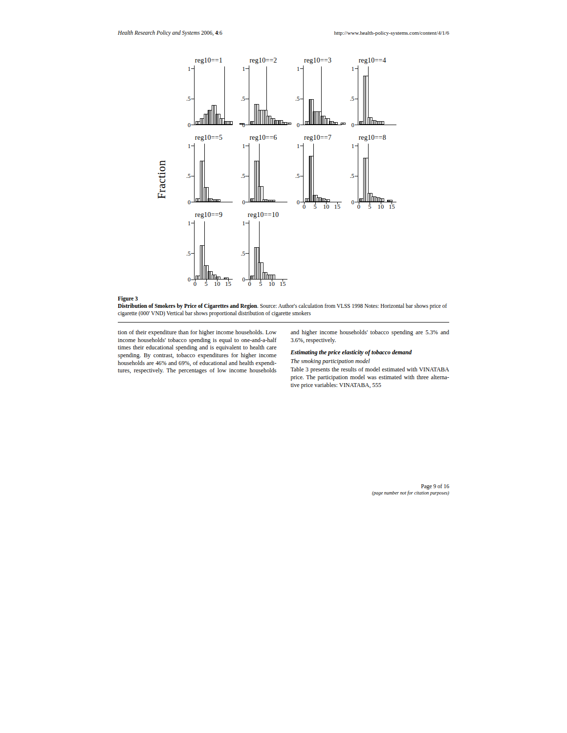Health Research Policy and Systems 2006, 4:6
http://www.health-policy-systems.com/content/4/1/6
Fraction
reg10==1
1
.5
0
reg10==2
1
.5
0
reg10==3
1
.5
0
reg10==4
1
.5
0
reg10==5
1
.5
0
reg10==6
1
.5
0
reg10==7
1
.5
0
0
5
10
15
reg10==8
1
.5
0
0
5
10
15
reg10==9
1
.5
0
0
5
10
15
reg10==10
1
.5
0
0
5
10
15
Figure 3
Distribution of Smokers by Price of Cigarettes and Region. Source: Author's calculation from VLSS 1998 Notes: Horizontal bar shows price of cigarette (000' VND) Vertical bar shows proportional distribution of cigarette smokers
tion of their expenditure than for higher income households. Low income households' tobacco spending is equal to one-and-a-half times their educational spending and is equivalent to health care spending. By contrast, tobacco expenditures for higher income households are 46% and 69%, of educational and health expenditures, respectively. The percentages of low income households and higher income households' tobacco spending are 5.3% and 3.6%, respectively.
Estimating the price elasticity of tobacco demand
The smoking participation model
Table 3 presents the results of model estimated with VINATABA price. The participation model was estimated with three alternative price variables: VINATABA, 555
Page 9 of 16
(page number not for citation purposes)